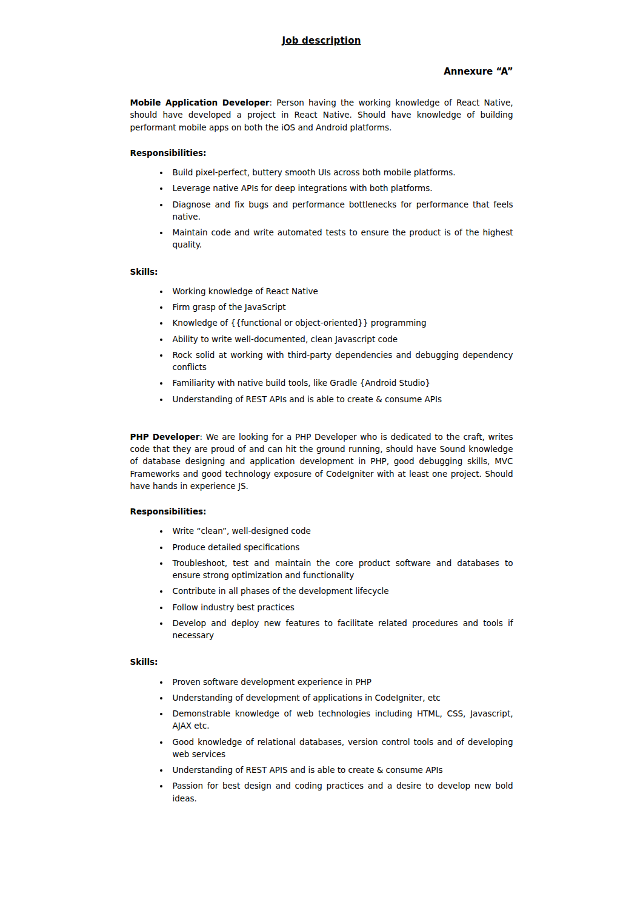Job description
Annexure “A”
Mobile Application Developer: Person having the working knowledge of React Native, should have developed a project in React Native. Should have knowledge of building performant mobile apps on both the iOS and Android platforms.
Responsibilities:
Build pixel-perfect, buttery smooth UIs across both mobile platforms.
Leverage native APIs for deep integrations with both platforms.
Diagnose and fix bugs and performance bottlenecks for performance that feels native.
Maintain code and write automated tests to ensure the product is of the highest quality.
Skills:
Working knowledge of React Native
Firm grasp of the JavaScript
Knowledge of {{functional or object-oriented}} programming
Ability to write well-documented, clean Javascript code
Rock solid at working with third-party dependencies and debugging dependency conflicts
Familiarity with native build tools, like Gradle {Android Studio}
Understanding of REST APIs and is able to create & consume APIs
PHP Developer: We are looking for a PHP Developer who is dedicated to the craft, writes code that they are proud of and can hit the ground running, should have Sound knowledge of database designing and application development in PHP, good debugging skills, MVC Frameworks and good technology exposure of CodeIgniter with at least one project. Should have hands in experience JS.
Responsibilities:
Write “clean”, well-designed code
Produce detailed specifications
Troubleshoot, test and maintain the core product software and databases to ensure strong optimization and functionality
Contribute in all phases of the development lifecycle
Follow industry best practices
Develop and deploy new features to facilitate related procedures and tools if necessary
Skills:
Proven software development experience in PHP
Understanding of development of applications in CodeIgniter, etc
Demonstrable knowledge of web technologies including HTML, CSS, Javascript, AJAX etc.
Good knowledge of relational databases, version control tools and of developing web services
Understanding of REST APIS and is able to create & consume APIs
Passion for best design and coding practices and a desire to develop new bold ideas.